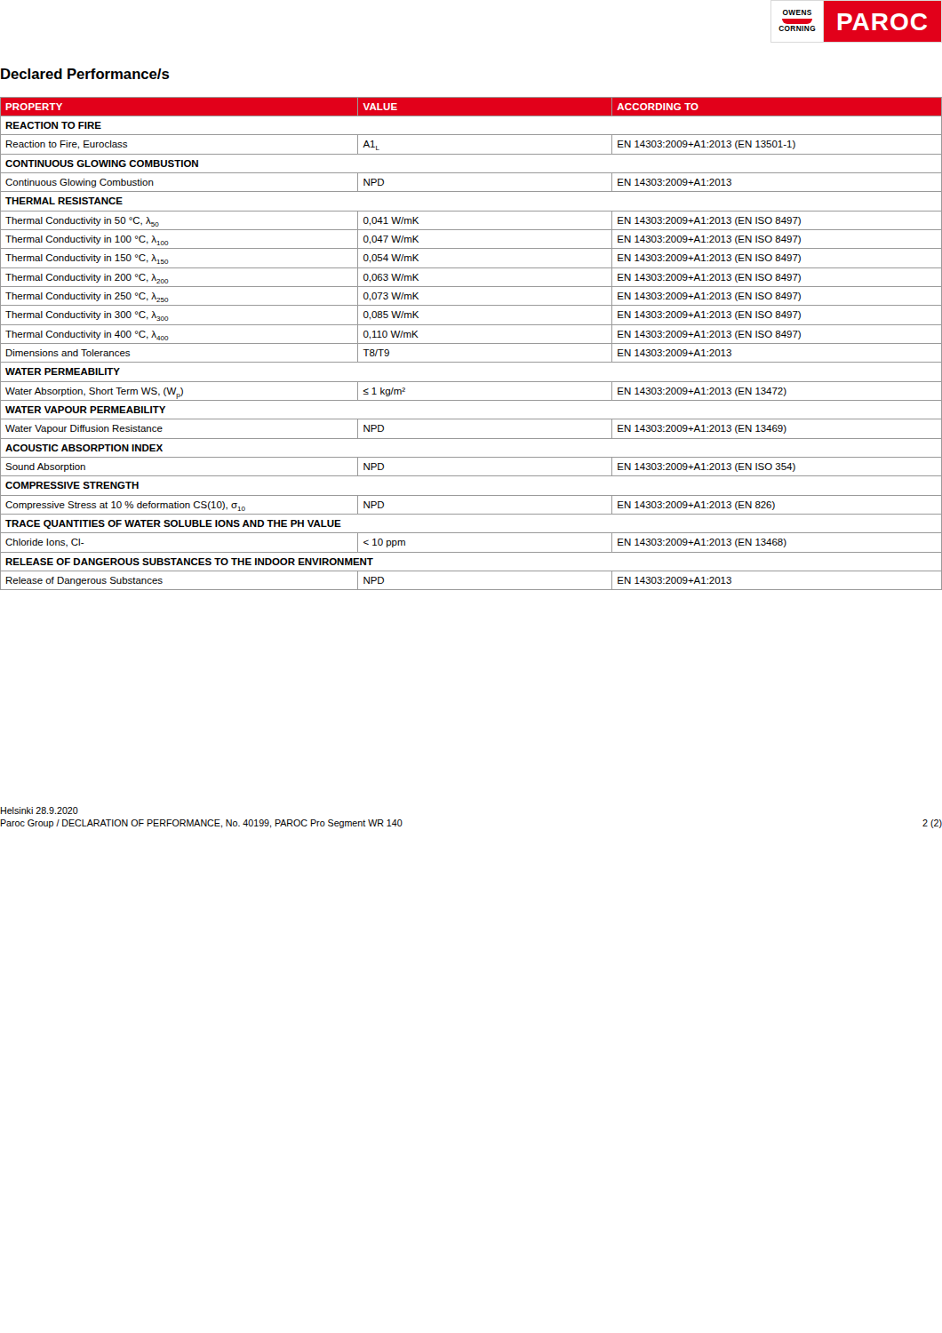OWENS CORNING
PAROC
Declared Performance/s
| PROPERTY | VALUE | ACCORDING TO |
| --- | --- | --- |
| REACTION TO FIRE |
| Reaction to Fire, Euroclass | A1 L | EN 14303:2009+A1:2013 (EN 13501-1) |
| CONTINUOUS GLOWING COMBUSTION |
| Continuous Glowing Combustion | NPD | EN 14303:2009+A1:2013 |
| THERMAL RESISTANCE |
| Thermal Conductivity in 50 °C, λ 50 | 0,041 W/mK | EN 14303:2009+A1:2013 (EN ISO 8497) |
| Thermal Conductivity in 100 °C, λ 100 | 0,047 W/mK | EN 14303:2009+A1:2013 (EN ISO 8497) |
| Thermal Conductivity in 150 °C, λ 150 | 0,054 W/mK | EN 14303:2009+A1:2013 (EN ISO 8497) |
| Thermal Conductivity in 200 °C, λ 200 | 0,063 W/mK | EN 14303:2009+A1:2013 (EN ISO 8497) |
| Thermal Conductivity in 250 °C, λ 250 | 0,073 W/mK | EN 14303:2009+A1:2013 (EN ISO 8497) |
| Thermal Conductivity in 300 °C, λ 300 | 0,085 W/mK | EN 14303:2009+A1:2013 (EN ISO 8497) |
| Thermal Conductivity in 400 °C, λ 400 | 0,110 W/mK | EN 14303:2009+A1:2013 (EN ISO 8497) |
| Dimensions and Tolerances | T8/T9 | EN 14303:2009+A1:2013 |
| WATER PERMEABILITY |
| Water Absorption, Short Term WS, (W p ) | ≤ 1 kg/m² | EN 14303:2009+A1:2013 (EN 13472) |
| WATER VAPOUR PERMEABILITY |
| Water Vapour Diffusion Resistance | NPD | EN 14303:2009+A1:2013 (EN 13469) |
| ACOUSTIC ABSORPTION INDEX |
| Sound Absorption | NPD | EN 14303:2009+A1:2013 (EN ISO 354) |
| COMPRESSIVE STRENGTH |
| Compressive Stress at 10 % deformation CS(10), σ 10 | NPD | EN 14303:2009+A1:2013 (EN 826) |
| TRACE QUANTITIES OF WATER SOLUBLE IONS AND THE PH VALUE |
| Chloride Ions, Cl- | < 10 ppm | EN 14303:2009+A1:2013 (EN 13468) |
| RELEASE OF DANGEROUS SUBSTANCES TO THE INDOOR ENVIRONMENT |
| Release of Dangerous Substances | NPD | EN 14303:2009+A1:2013 |
Helsinki 28.9.2020
Paroc Group / DECLARATION OF PERFORMANCE, No. 40199, PAROC Pro Segment WR 140
2 (2)